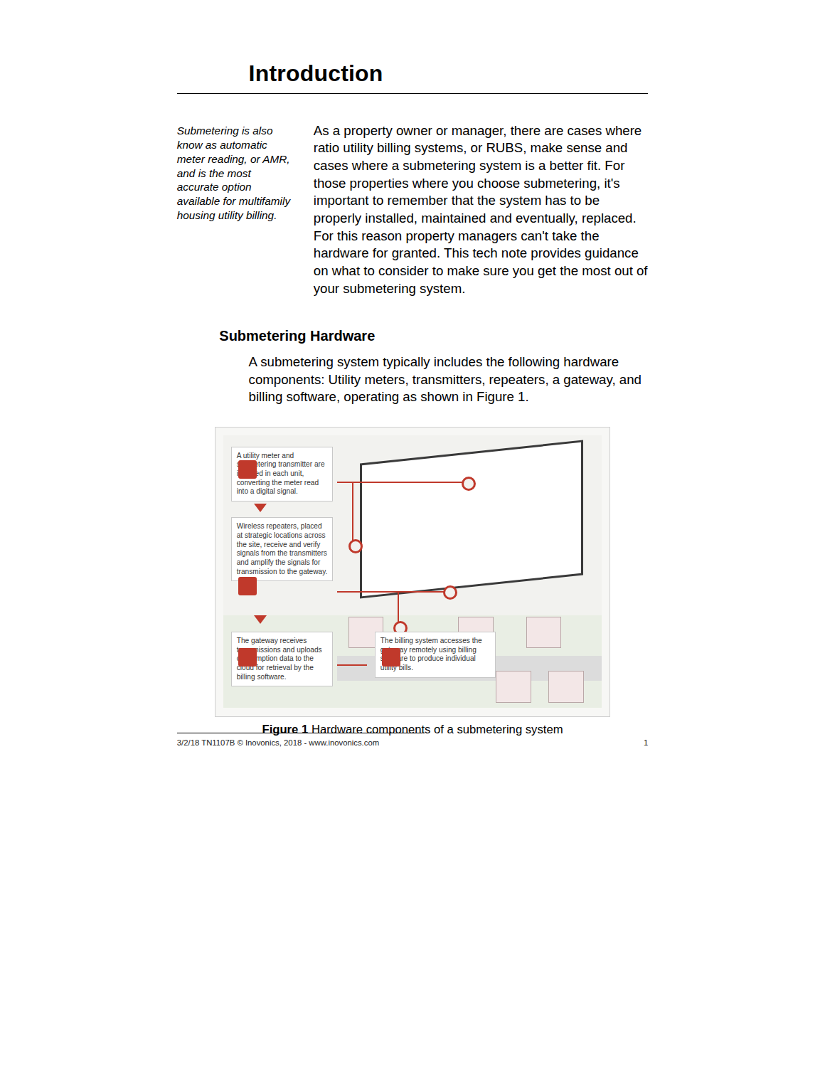Introduction
Submetering is also know as automatic meter reading, or AMR, and is the most accurate option available for multifamily housing utility billing.
As a property owner or manager, there are cases where ratio utility billing systems, or RUBS, make sense and cases where a submetering system is a better fit. For those properties where you choose submetering, it's important to remember that the system has to be properly installed, maintained and eventually, replaced. For this reason property managers can't take the hardware for granted. This tech note provides guidance on what to consider to make sure you get the most out of your submetering system.
Submetering Hardware
A submetering system typically includes the following hardware components: Utility meters, transmitters, repeaters, a gateway, and billing software, operating as shown in Figure 1.
A utility meter and submetering transmitter are installed in each unit, converting the meter read into a digital signal.
Wireless repeaters, placed at strategic locations across the site, receive and verify signals from the transmitters and amplify the signals for transmission to the gateway.
The gateway receives transmissions and uploads consumption data to the cloud for retrieval by the billing software.
The billing system accesses the gateway remotely using billing software to produce individual utility bills.
Figure 1 Hardware components of a submetering system
3/2/18 TN1107B © Inovonics, 2018 - www.inovonics.com 1